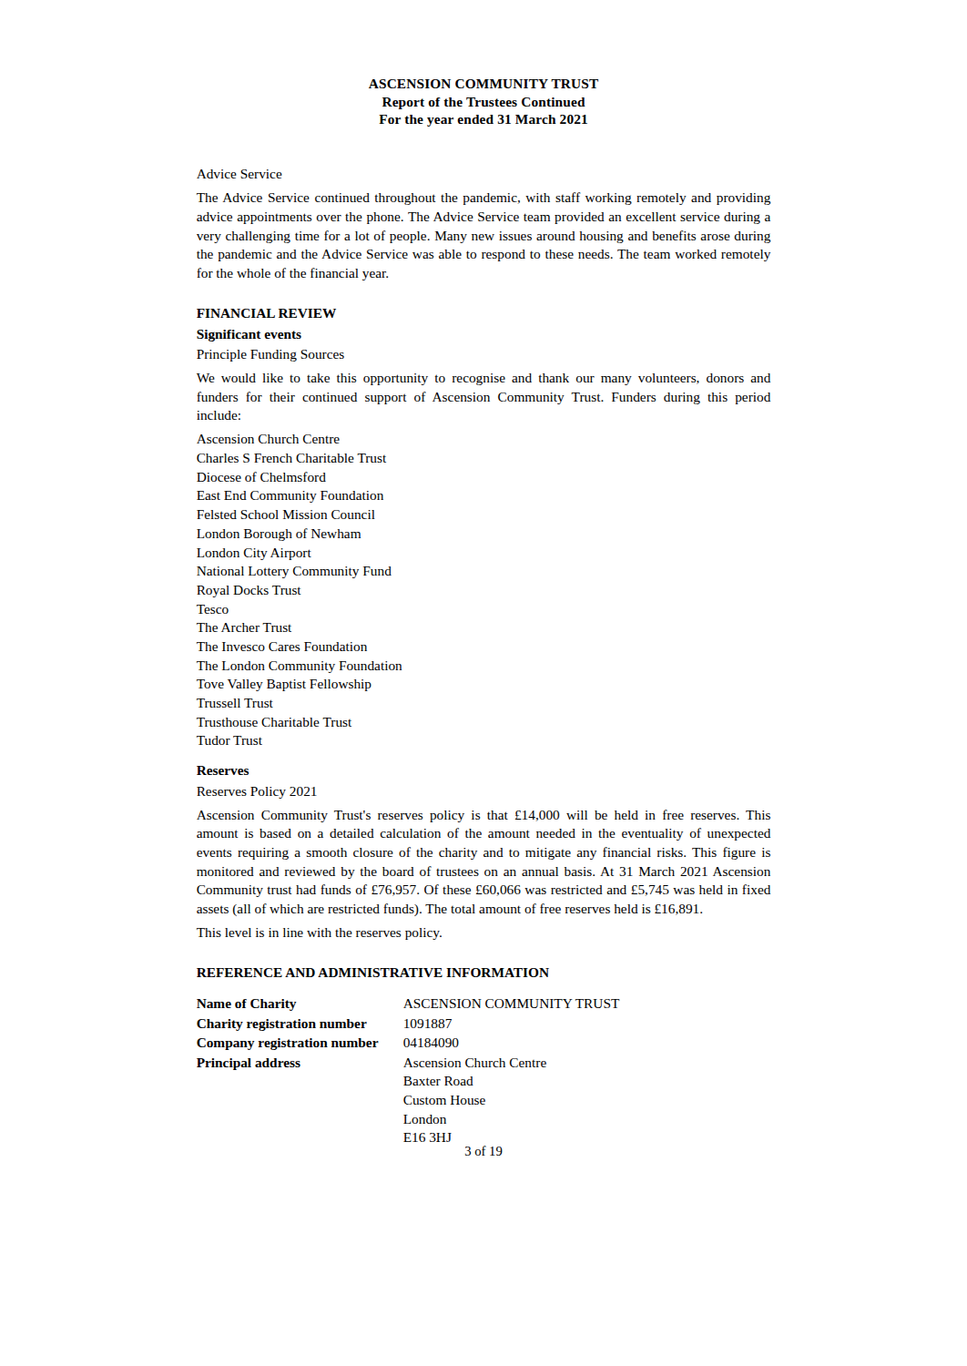ASCENSION COMMUNITY TRUST
Report of the Trustees Continued
For the year ended 31 March 2021
Advice Service
The Advice Service continued throughout the pandemic, with staff working remotely and providing advice appointments over the phone. The Advice Service team provided an excellent service during a very challenging time for a lot of people. Many new issues around housing and benefits arose during the pandemic and the Advice Service was able to respond to these needs. The team worked remotely for the whole of the financial year.
Financial Review
Significant events
Principle Funding Sources
We would like to take this opportunity to recognise and thank our many volunteers, donors and funders for their continued support of Ascension Community Trust. Funders during this period include:
Ascension Church Centre
Charles S French Charitable Trust
Diocese of Chelmsford
East End Community Foundation
Felsted School Mission Council
London Borough of Newham
London City Airport
National Lottery Community Fund
Royal Docks Trust
Tesco
The Archer Trust
The Invesco Cares Foundation
The London Community Foundation
Tove Valley Baptist Fellowship
Trussell Trust
Trusthouse Charitable Trust
Tudor Trust
Reserves
Reserves Policy 2021
Ascension Community Trust's reserves policy is that £14,000 will be held in free reserves. This amount is based on a detailed calculation of the amount needed in the eventuality of unexpected events requiring a smooth closure of the charity and to mitigate any financial risks. This figure is monitored and reviewed by the board of trustees on an annual basis. At 31 March 2021 Ascension Community trust had funds of £76,957. Of these £60,066 was restricted and £5,745 was held in fixed assets (all of which are restricted funds). The total amount of free reserves held is £16,891.
This level is in line with the reserves policy.
Reference and Administrative Information
| Name of Charity | ASCENSION COMMUNITY TRUST |
| Charity registration number | 1091887 |
| Company registration number | 04184090 |
| Principal address | Ascension Church Centre Baxter Road Custom House London E16 3HJ |
3 of 19